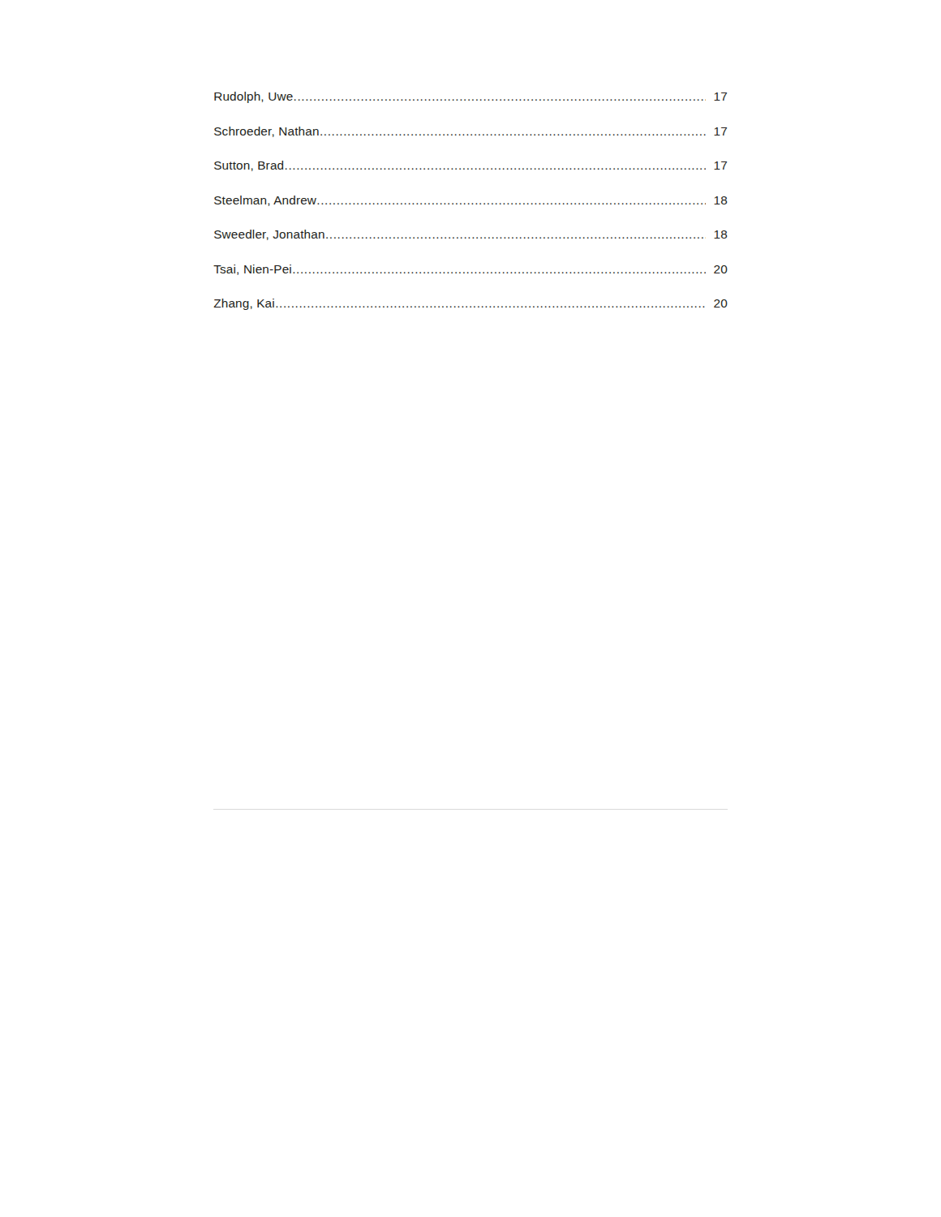Rudolph, Uwe ................................................................................................................................................................................................. 17
Schroeder, Nathan ....................................................................................................................................................................................... 17
Sutton, Brad ................................................................................................................................................................................................. 17
Steelman, Andrew ....................................................................................................................................................................................... 18
Sweedler, Jonathan ..................................................................................................................................................................................... 18
Tsai, Nien-Pei ............................................................................................................................................................................................... 20
Zhang, Kai .................................................................................................................................................................................................... 20